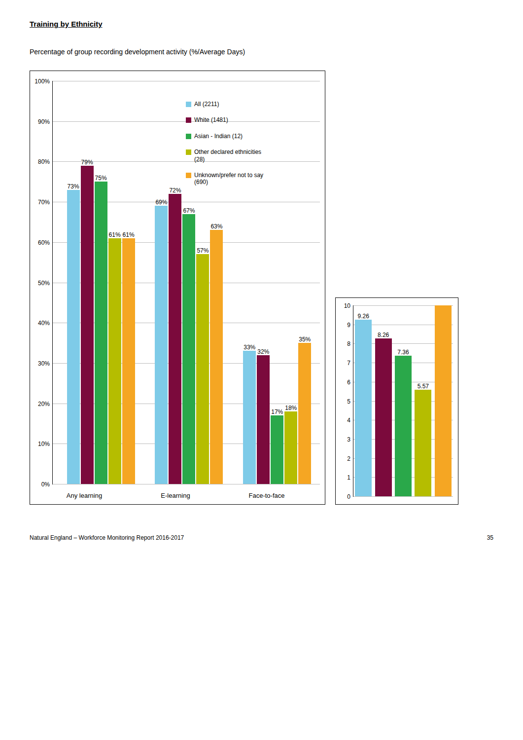Training by Ethnicity
Percentage of group recording development activity (%/Average Days)
100%
90%
80%
70%
60%
50%
40%
30%
20%
10%
0%
All (2211)
White (1481)
Asian - Indian (12)
Other declared ethnicities (28)
Unknown/prefer not to say (690)
73%
79%
75%
61%
61%
69%
72%
67%
57%
63%
33%
32%
17%
18%
35%
Any learning
E-learning
Face-to-face
10
9
8
7
6
5
4
3
2
1
0
9.26
8.26
7.36
5.57
Natural England – Workforce Monitoring Report 2016-2017 35